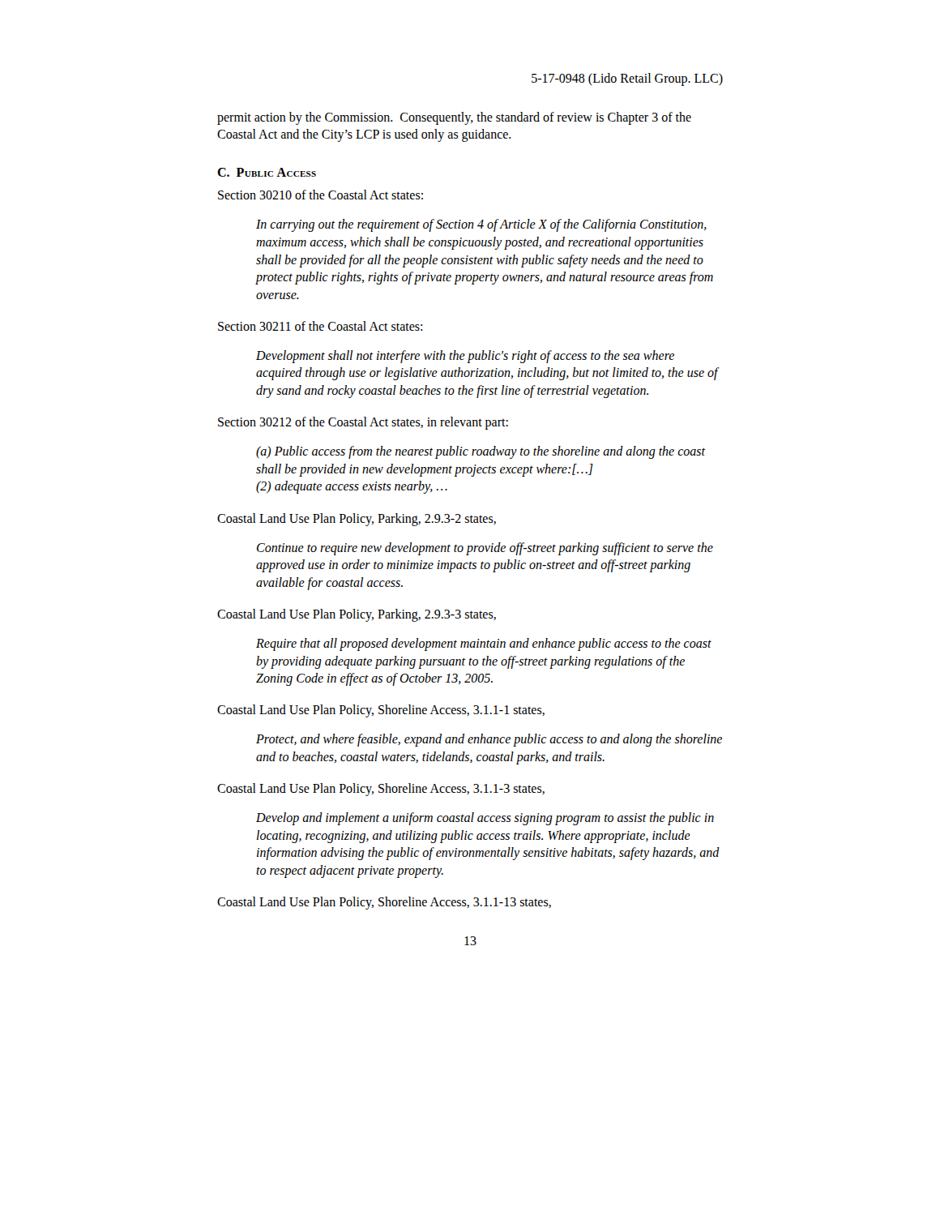5-17-0948 (Lido Retail Group. LLC)
permit action by the Commission. Consequently, the standard of review is Chapter 3 of the Coastal Act and the City’s LCP is used only as guidance.
C. Public Access
Section 30210 of the Coastal Act states:
In carrying out the requirement of Section 4 of Article X of the California Constitution, maximum access, which shall be conspicuously posted, and recreational opportunities shall be provided for all the people consistent with public safety needs and the need to protect public rights, rights of private property owners, and natural resource areas from overuse.
Section 30211 of the Coastal Act states:
Development shall not interfere with the public's right of access to the sea where acquired through use or legislative authorization, including, but not limited to, the use of dry sand and rocky coastal beaches to the first line of terrestrial vegetation.
Section 30212 of the Coastal Act states, in relevant part:
(a) Public access from the nearest public roadway to the shoreline and along the coast shall be provided in new development projects except where:[…]
(2) adequate access exists nearby, …
Coastal Land Use Plan Policy, Parking, 2.9.3-2 states,
Continue to require new development to provide off-street parking sufficient to serve the approved use in order to minimize impacts to public on-street and off-street parking available for coastal access.
Coastal Land Use Plan Policy, Parking, 2.9.3-3 states,
Require that all proposed development maintain and enhance public access to the coast by providing adequate parking pursuant to the off-street parking regulations of the Zoning Code in effect as of October 13, 2005.
Coastal Land Use Plan Policy, Shoreline Access, 3.1.1-1 states,
Protect, and where feasible, expand and enhance public access to and along the shoreline and to beaches, coastal waters, tidelands, coastal parks, and trails.
Coastal Land Use Plan Policy, Shoreline Access, 3.1.1-3 states,
Develop and implement a uniform coastal access signing program to assist the public in locating, recognizing, and utilizing public access trails. Where appropriate, include information advising the public of environmentally sensitive habitats, safety hazards, and to respect adjacent private property.
Coastal Land Use Plan Policy, Shoreline Access, 3.1.1-13 states,
13